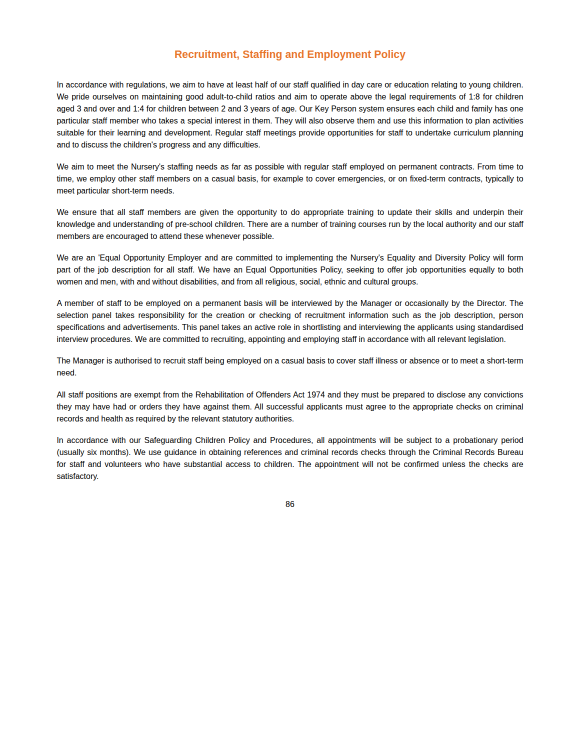Recruitment, Staffing and Employment Policy
In accordance with regulations, we aim to have at least half of our staff qualified in day care or education relating to young children. We pride ourselves on maintaining good adult-to-child ratios and aim to operate above the legal requirements of 1:8 for children aged 3 and over and 1:4 for children between 2 and 3 years of age. Our Key Person system ensures each child and family has one particular staff member who takes a special interest in them. They will also observe them and use this information to plan activities suitable for their learning and development. Regular staff meetings provide opportunities for staff to undertake curriculum planning and to discuss the children's progress and any difficulties.
We aim to meet the Nursery's staffing needs as far as possible with regular staff employed on permanent contracts. From time to time, we employ other staff members on a casual basis, for example to cover emergencies, or on fixed-term contracts, typically to meet particular short-term needs.
We ensure that all staff members are given the opportunity to do appropriate training to update their skills and underpin their knowledge and understanding of pre-school children. There are a number of training courses run by the local authority and our staff members are encouraged to attend these whenever possible.
We are an 'Equal Opportunity Employer and are committed to implementing the Nursery's Equality and Diversity Policy will form part of the job description for all staff. We have an Equal Opportunities Policy, seeking to offer job opportunities equally to both women and men, with and without disabilities, and from all religious, social, ethnic and cultural groups.
A member of staff to be employed on a permanent basis will be interviewed by the Manager or occasionally by the Director. The selection panel takes responsibility for the creation or checking of recruitment information such as the job description, person specifications and advertisements. This panel takes an active role in shortlisting and interviewing the applicants using standardised interview procedures. We are committed to recruiting, appointing and employing staff in accordance with all relevant legislation.
The Manager is authorised to recruit staff being employed on a casual basis to cover staff illness or absence or to meet a short-term need.
All staff positions are exempt from the Rehabilitation of Offenders Act 1974 and they must be prepared to disclose any convictions they may have had or orders they have against them. All successful applicants must agree to the appropriate checks on criminal records and health as required by the relevant statutory authorities.
In accordance with our Safeguarding Children Policy and Procedures, all appointments will be subject to a probationary period (usually six months). We use guidance in obtaining references and criminal records checks through the Criminal Records Bureau for staff and volunteers who have substantial access to children. The appointment will not be confirmed unless the checks are satisfactory.
86